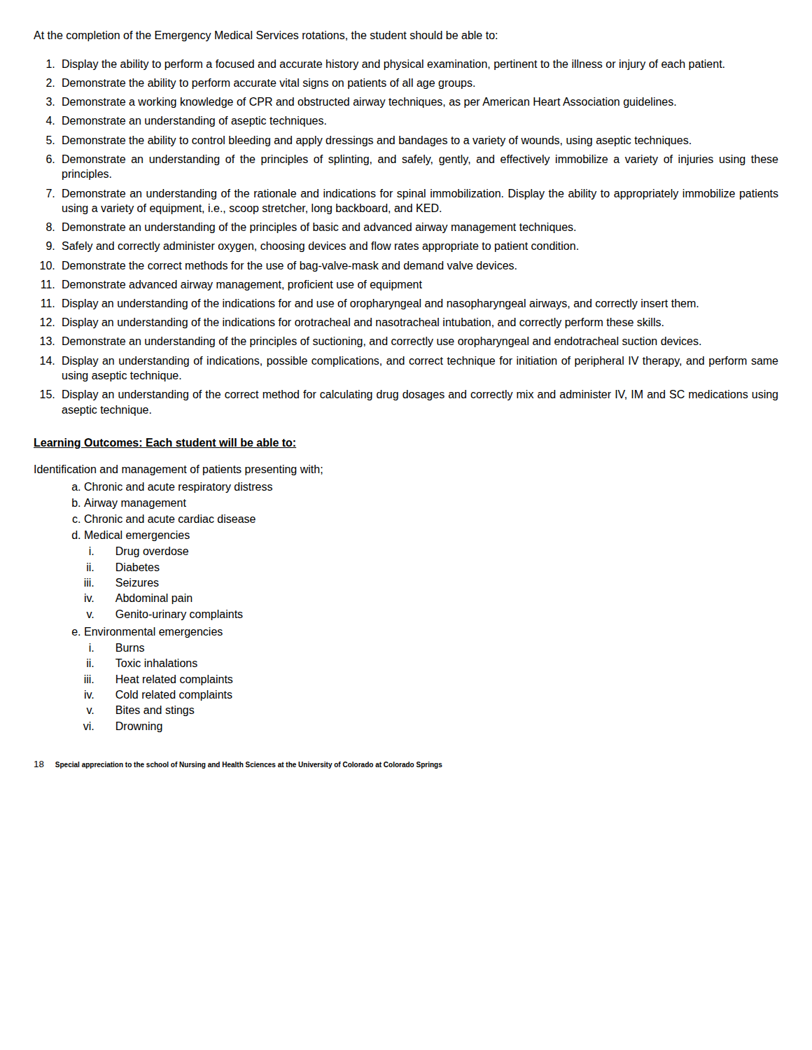At the completion of the Emergency Medical Services rotations, the student should be able to:
Display the ability to perform a focused and accurate history and physical examination, pertinent to the illness or injury of each patient.
Demonstrate the ability to perform accurate vital signs on patients of all age groups.
Demonstrate a working knowledge of CPR and obstructed airway techniques, as per American Heart Association guidelines.
Demonstrate an understanding of aseptic techniques.
Demonstrate the ability to control bleeding and apply dressings and bandages to a variety of wounds, using aseptic techniques.
Demonstrate an understanding of the principles of splinting, and safely, gently, and effectively immobilize a variety of injuries using these principles.
Demonstrate an understanding of the rationale and indications for spinal immobilization. Display the ability to appropriately immobilize patients using a variety of equipment, i.e., scoop stretcher, long backboard, and KED.
Demonstrate an understanding of the principles of basic and advanced airway management techniques.
Safely and correctly administer oxygen, choosing devices and flow rates appropriate to patient condition.
Demonstrate the correct methods for the use of bag-valve-mask and demand valve devices.
Demonstrate advanced airway management, proficient use of equipment
Display an understanding of the indications for and use of oropharyngeal and nasopharyngeal airways, and correctly insert them.
Display an understanding of the indications for orotracheal and nasotracheal intubation, and correctly perform these skills.
Demonstrate an understanding of the principles of suctioning, and correctly use oropharyngeal and endotracheal suction devices.
Display an understanding of indications, possible complications, and correct technique for initiation of peripheral IV therapy, and perform same using aseptic technique.
Display an understanding of the correct method for calculating drug dosages and correctly mix and administer IV, IM and SC medications using aseptic technique.
Learning Outcomes: Each student will be able to:
Identification and management of patients presenting with;
Chronic and acute respiratory distress
Airway management
Chronic and acute cardiac disease
Medical emergencies
Drug overdose
Diabetes
Seizures
Abdominal pain
Genito-urinary complaints
Environmental emergencies
Burns
Toxic inhalations
Heat related complaints
Cold related complaints
Bites and stings
Drowning
18 Special appreciation to the school of Nursing and Health Sciences at the University of Colorado at Colorado Springs